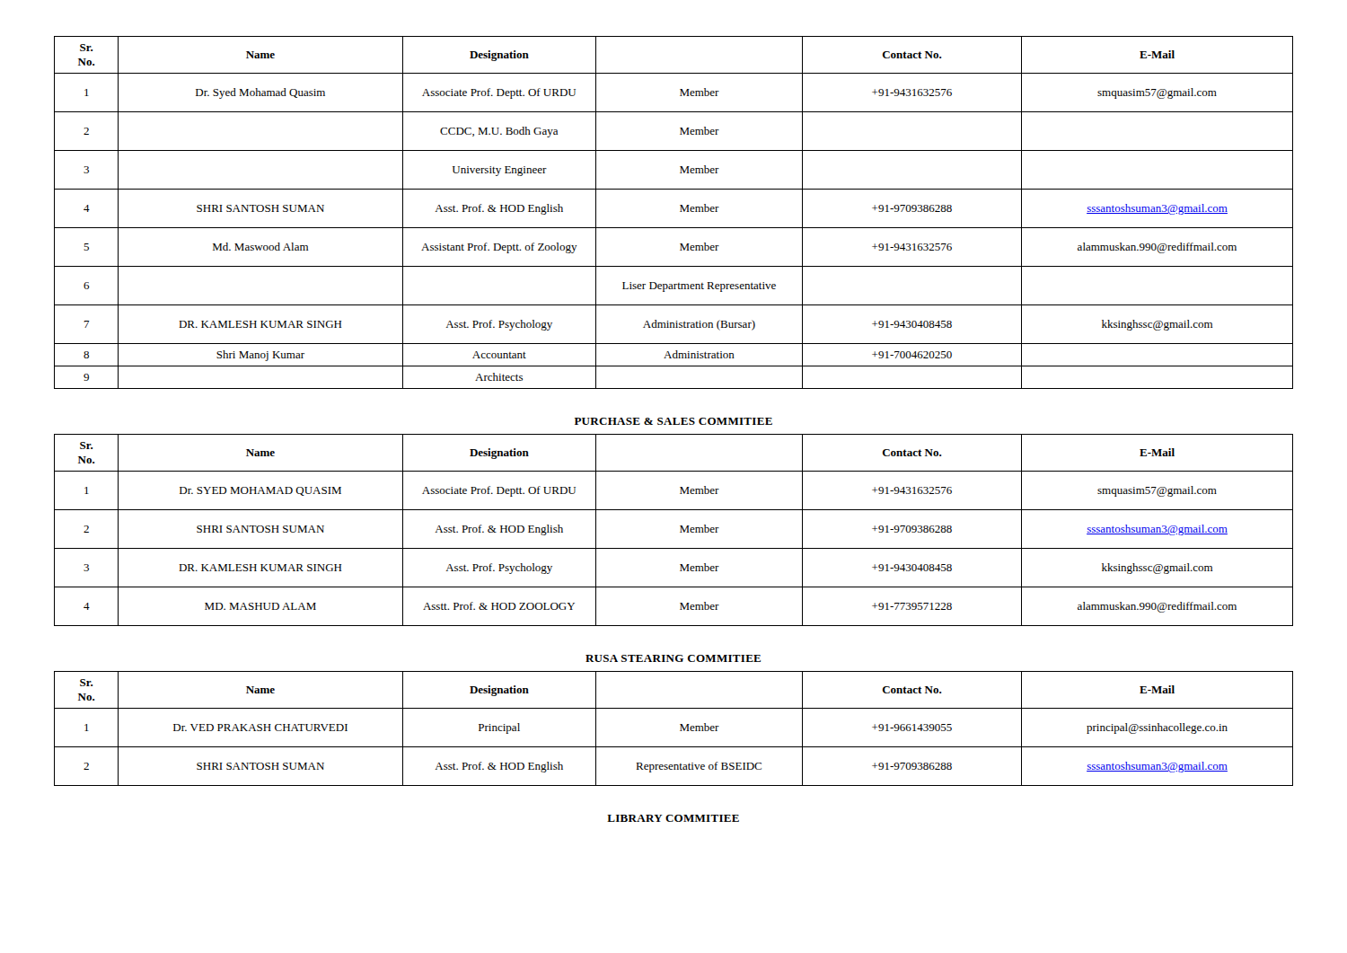| Sr. No. | Name | Designation | | Contact No. | E-Mail |
| --- | --- | --- | --- | --- | --- |
| 1 | Dr. Syed Mohamad Quasim | Associate Prof. Deptt. Of URDU | Member | +91-9431632576 | smquasim57@gmail.com |
| 2 | | CCDC, M.U. Bodh Gaya | Member | | |
| 3 | | University Engineer | Member | | |
| 4 | SHRI SANTOSH SUMAN | Asst. Prof. & HOD English | Member | +91-9709386288 | sssantoshsuman3@gmail.com |
| 5 | Md. Maswood Alam | Assistant Prof. Deptt. of Zoology | Member | +91-9431632576 | alammuskan.990@rediffmail.com |
| 6 | | | Liser Department Representative | | |
| 7 | DR. KAMLESH KUMAR SINGH | Asst. Prof. Psychology | Administration (Bursar) | +91-9430408458 | kksinghssc@gmail.com |
| 8 | Shri Manoj Kumar | Accountant | Administration | +91-7004620250 | |
| 9 | | Architects | | | |
PURCHASE & SALES COMMITIEE
| Sr. No. | Name | Designation | | Contact No. | E-Mail |
| --- | --- | --- | --- | --- | --- |
| 1 | Dr. SYED MOHAMAD QUASIM | Associate Prof. Deptt. Of URDU | Member | +91-9431632576 | smquasim57@gmail.com |
| 2 | SHRI SANTOSH SUMAN | Asst. Prof. & HOD English | Member | +91-9709386288 | sssantoshsuman3@gmail.com |
| 3 | DR. KAMLESH KUMAR SINGH | Asst. Prof. Psychology | Member | +91-9430408458 | kksinghssc@gmail.com |
| 4 | MD. MASHUD ALAM | Asstt. Prof. & HOD ZOOLOGY | Member | +91-7739571228 | alammuskan.990@rediffmail.com |
RUSA STEARING COMMITIEE
| Sr. No. | Name | Designation | | Contact No. | E-Mail |
| --- | --- | --- | --- | --- | --- |
| 1 | Dr. VED PRAKASH CHATURVEDI | Principal | Member | +91-9661439055 | principal@ssinhacollege.co.in |
| 2 | SHRI SANTOSH SUMAN | Asst. Prof. & HOD English | Representative of BSEIDC | +91-9709386288 | sssantoshsuman3@gmail.com |
LIBRARY COMMITIEE